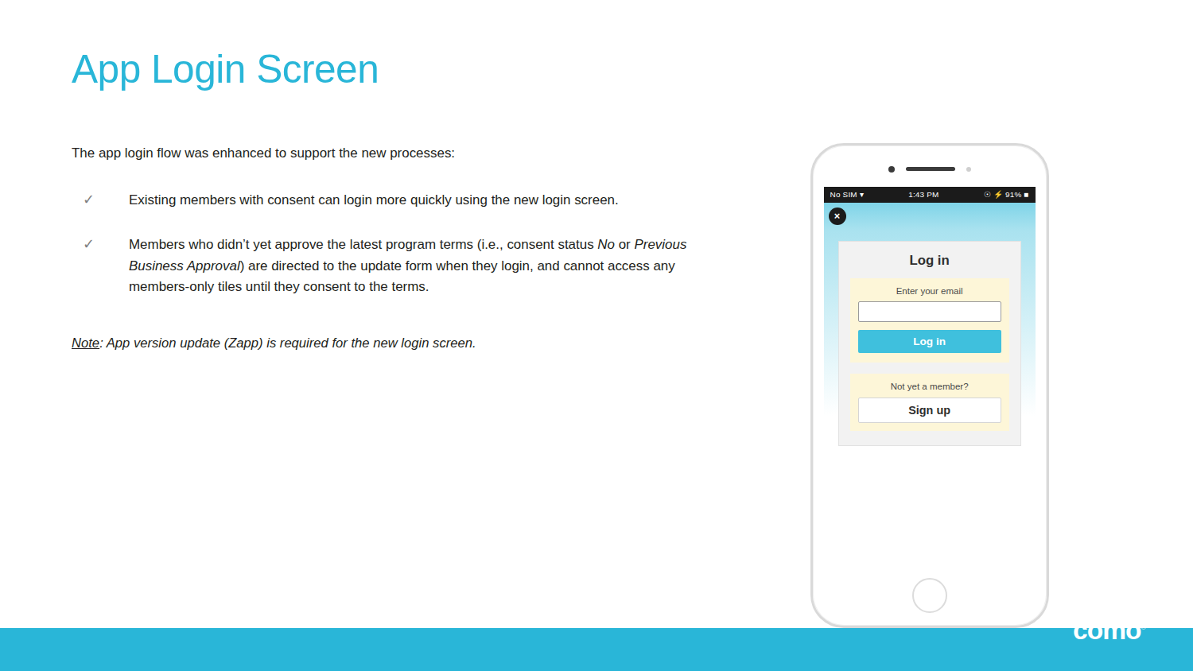App Login Screen
The app login flow was enhanced to support the new processes:
Existing members with consent can login more quickly using the new login screen.
Members who didn’t yet approve the latest program terms (i.e., consent status No or Previous Business Approval) are directed to the update form when they login, and cannot access any members-only tiles until they consent to the terms.
Note: App version update (Zapp) is required for the new login screen.
No SIM ▾ 1:43 PM ☉ ⚡ 91% ■
×
Log in
Enter your email Log in
Not yet a member?
Sign up
como®